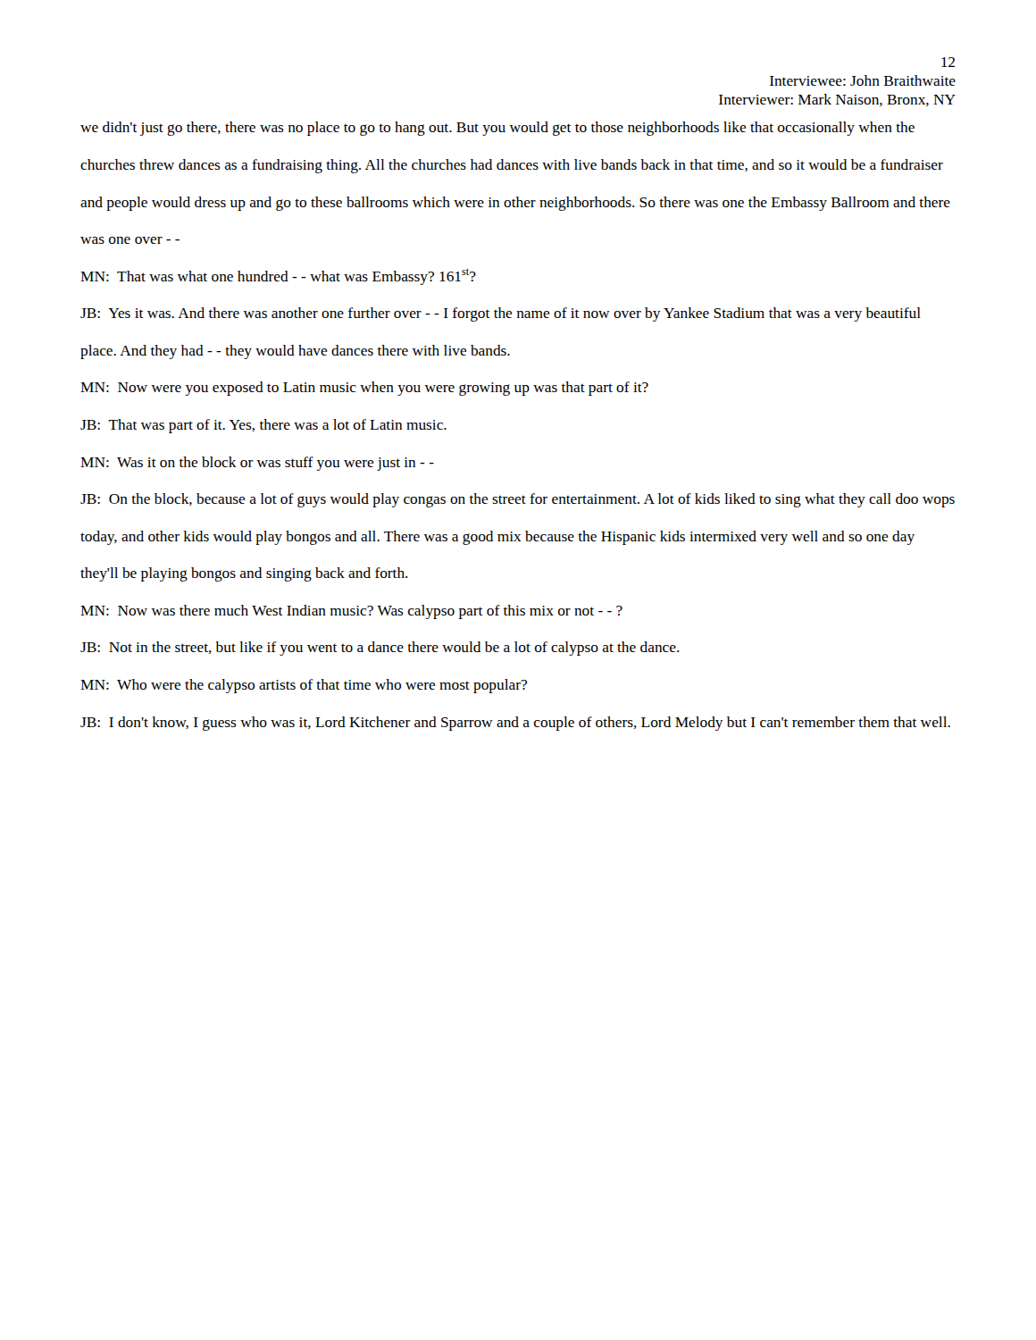12
Interviewee: John Braithwaite
Interviewer: Mark Naison, Bronx, NY
we didn't just go there, there was no place to go to hang out. But you would get to those neighborhoods like that occasionally when the churches threw dances as a fundraising thing. All the churches had dances with live bands back in that time, and so it would be a fundraiser and people would dress up and go to these ballrooms which were in other neighborhoods. So there was one the Embassy Ballroom and there was one over - -
MN: That was what one hundred - - what was Embassy? 161st?
JB: Yes it was. And there was another one further over - - I forgot the name of it now over by Yankee Stadium that was a very beautiful place. And they had - - they would have dances there with live bands.
MN: Now were you exposed to Latin music when you were growing up was that part of it?
JB: That was part of it. Yes, there was a lot of Latin music.
MN: Was it on the block or was stuff you were just in - -
JB: On the block, because a lot of guys would play congas on the street for entertainment. A lot of kids liked to sing what they call doo wops today, and other kids would play bongos and all. There was a good mix because the Hispanic kids intermixed very well and so one day they'll be playing bongos and singing back and forth.
MN: Now was there much West Indian music? Was calypso part of this mix or not - - ?
JB: Not in the street, but like if you went to a dance there would be a lot of calypso at the dance.
MN: Who were the calypso artists of that time who were most popular?
JB: I don't know, I guess who was it, Lord Kitchener and Sparrow and a couple of others, Lord Melody but I can't remember them that well.